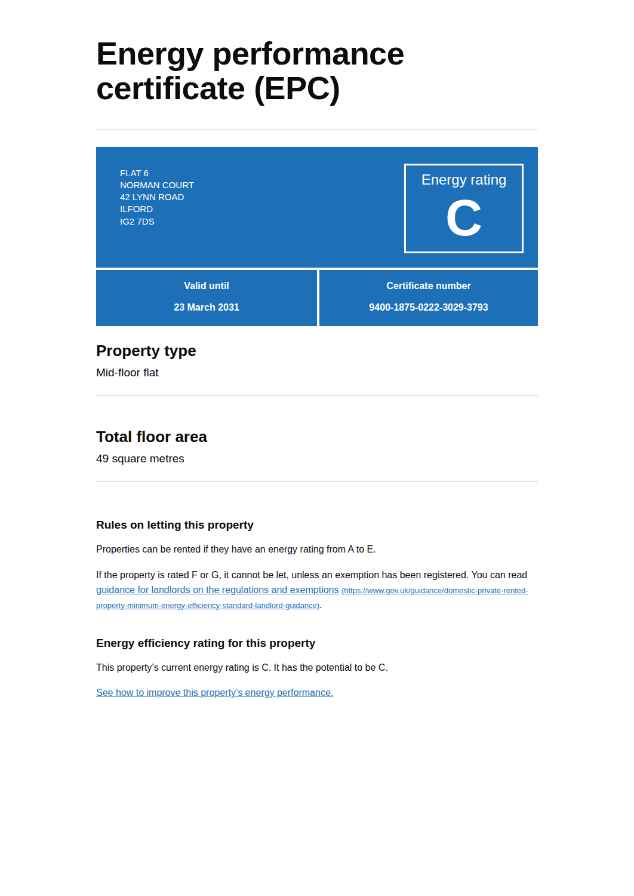Energy performance certificate (EPC)
FLAT 6
NORMAN COURT
42 LYNN ROAD
ILFORD
IG2 7DS
Energy rating
C
Valid until
23 March 2031
Certificate number
9400-1875-0222-3029-3793
Property type
Mid-floor flat
Total floor area
49 square metres
Rules on letting this property
Properties can be rented if they have an energy rating from A to E.
If the property is rated F or G, it cannot be let, unless an exemption has been registered. You can read guidance for landlords on the regulations and exemptions (https://www.gov.uk/guidance/domestic-private-rented-property-minimum-energy-efficiency-standard-landlord-guidance).
Energy efficiency rating for this property
This property’s current energy rating is C. It has the potential to be C.
See how to improve this property’s energy performance.